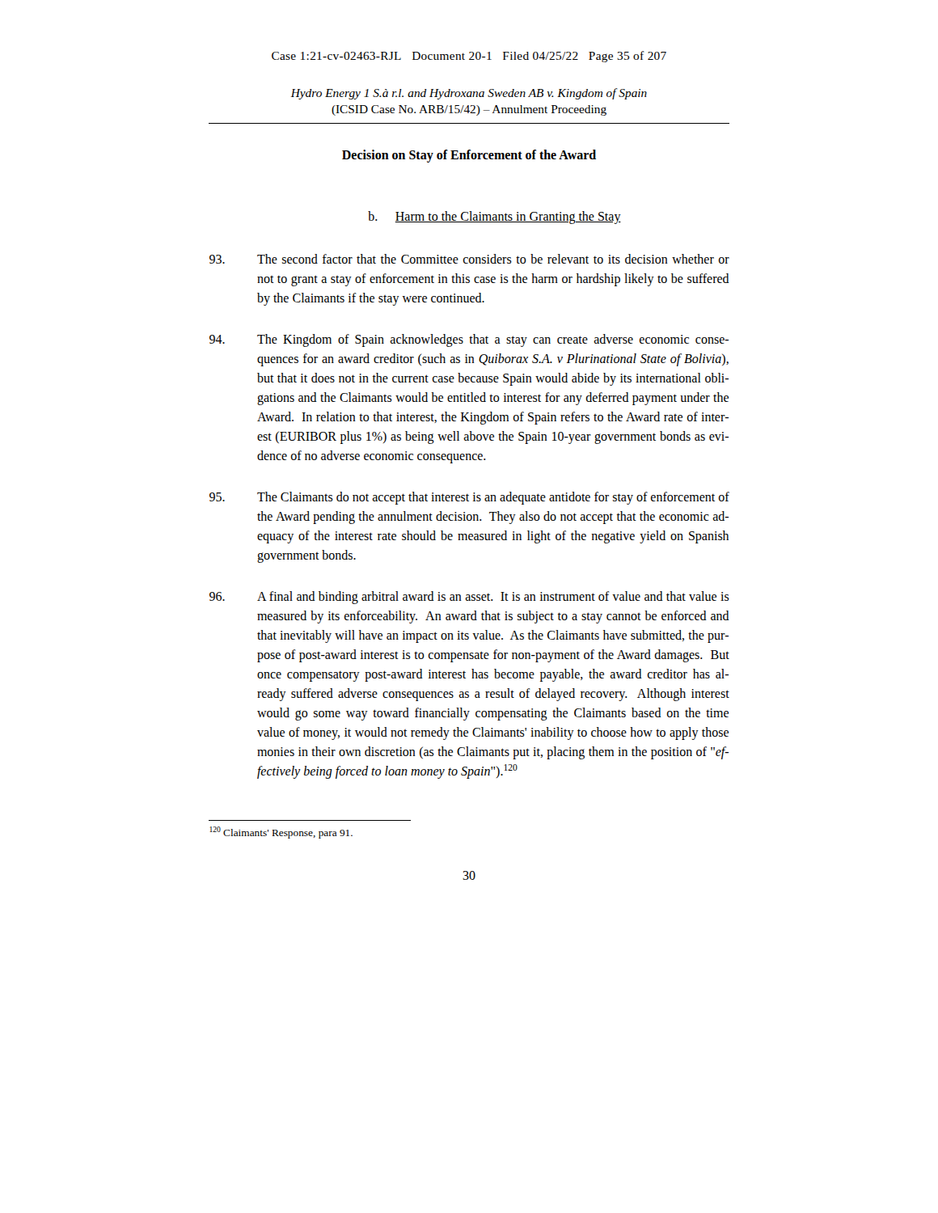Case 1:21-cv-02463-RJL Document 20-1 Filed 04/25/22 Page 35 of 207
Hydro Energy 1 S.à r.l. and Hydroxana Sweden AB v. Kingdom of Spain
(ICSID Case No. ARB/15/42) – Annulment Proceeding
Decision on Stay of Enforcement of the Award
b. Harm to the Claimants in Granting the Stay
93.
The second factor that the Committee considers to be relevant to its decision whether or not to grant a stay of enforcement in this case is the harm or hardship likely to be suffered by the Claimants if the stay were continued.
94.
The Kingdom of Spain acknowledges that a stay can create adverse economic consequences for an award creditor (such as in Quiborax S.A. v Plurinational State of Bolivia), but that it does not in the current case because Spain would abide by its international obligations and the Claimants would be entitled to interest for any deferred payment under the Award. In relation to that interest, the Kingdom of Spain refers to the Award rate of interest (EURIBOR plus 1%) as being well above the Spain 10-year government bonds as evidence of no adverse economic consequence.
95.
The Claimants do not accept that interest is an adequate antidote for stay of enforcement of the Award pending the annulment decision. They also do not accept that the economic adequacy of the interest rate should be measured in light of the negative yield on Spanish government bonds.
96.
A final and binding arbitral award is an asset. It is an instrument of value and that value is measured by its enforceability. An award that is subject to a stay cannot be enforced and that inevitably will have an impact on its value. As the Claimants have submitted, the purpose of post-award interest is to compensate for non-payment of the Award damages. But once compensatory post-award interest has become payable, the award creditor has already suffered adverse consequences as a result of delayed recovery. Although interest would go some way toward financially compensating the Claimants based on the time value of money, it would not remedy the Claimants' inability to choose how to apply those monies in their own discretion (as the Claimants put it, placing them in the position of "effectively being forced to loan money to Spain").120
120 Claimants' Response, para 91.
30